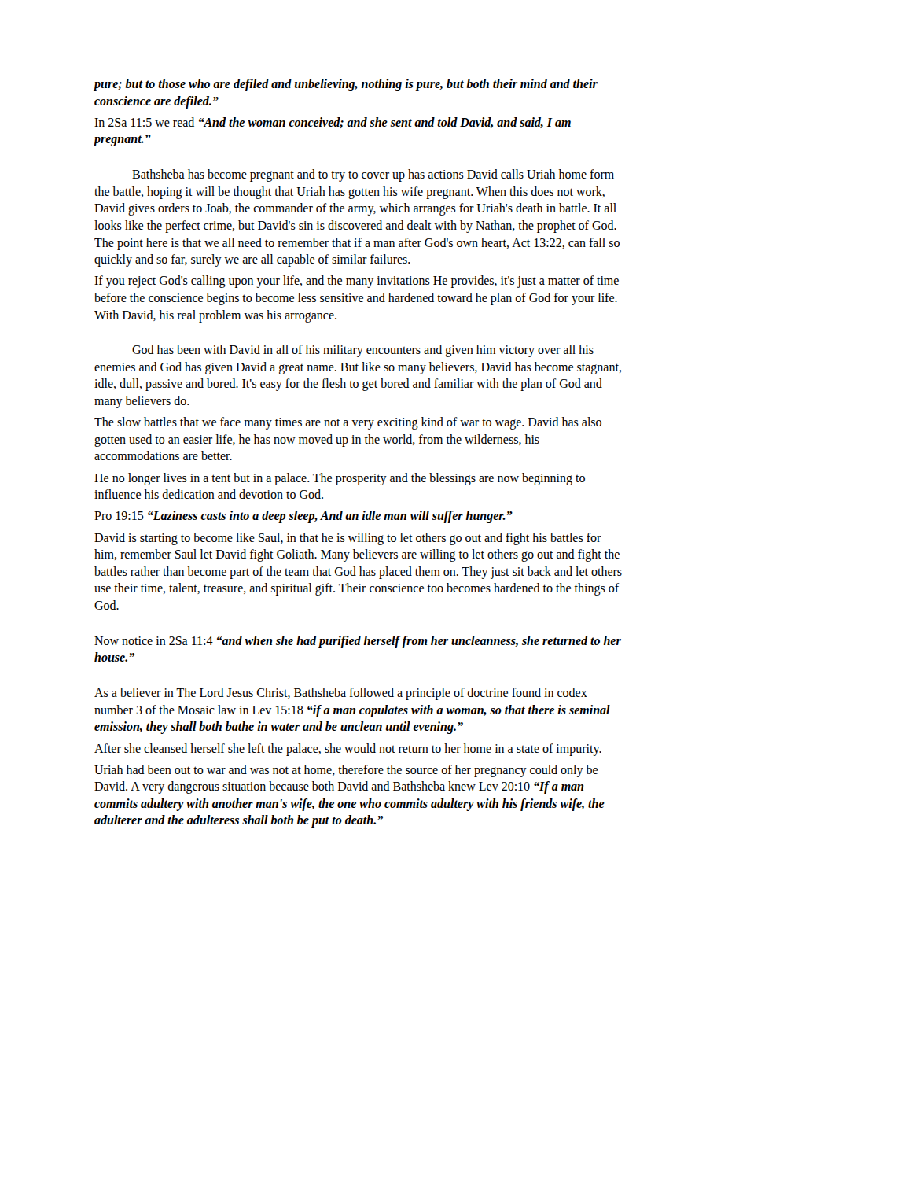pure; but to those who are defiled and unbelieving, nothing is pure, but both their mind and their conscience are defiled.”
In 2Sa 11:5 we read “And the woman conceived; and she sent and told David, and said, I am pregnant.”
Bathsheba has become pregnant and to try to cover up has actions David calls Uriah home form the battle, hoping it will be thought that Uriah has gotten his wife pregnant. When this does not work, David gives orders to Joab, the commander of the army, which arranges for Uriah's death in battle. It all looks like the perfect crime, but David's sin is discovered and dealt with by Nathan, the prophet of God. The point here is that we all need to remember that if a man after God's own heart, Act 13:22, can fall so quickly and so far, surely we are all capable of similar failures.
If you reject God's calling upon your life, and the many invitations He provides, it's just a matter of time before the conscience begins to become less sensitive and hardened toward he plan of God for your life. With David, his real problem was his arrogance.
God has been with David in all of his military encounters and given him victory over all his enemies and God has given David a great name. But like so many believers, David has become stagnant, idle, dull, passive and bored. It's easy for the flesh to get bored and familiar with the plan of God and many believers do.
The slow battles that we face many times are not a very exciting kind of war to wage. David has also gotten used to an easier life, he has now moved up in the world, from the wilderness, his accommodations are better.
He no longer lives in a tent but in a palace. The prosperity and the blessings are now beginning to influence his dedication and devotion to God.
Pro 19:15 “Laziness casts into a deep sleep, And an idle man will suffer hunger.”
David is starting to become like Saul, in that he is willing to let others go out and fight his battles for him, remember Saul let David fight Goliath. Many believers are willing to let others go out and fight the battles rather than become part of the team that God has placed them on. They just sit back and let others use their time, talent, treasure, and spiritual gift. Their conscience too becomes hardened to the things of God.
Now notice in 2Sa 11:4 “and when she had purified herself from her uncleanness, she returned to her house.”
As a believer in The Lord Jesus Christ, Bathsheba followed a principle of doctrine found in codex number 3 of the Mosaic law in Lev 15:18 “if a man copulates with a woman, so that there is seminal emission, they shall both bathe in water and be unclean until evening.”
After she cleansed herself she left the palace, she would not return to her home in a state of impurity.
Uriah had been out to war and was not at home, therefore the source of her pregnancy could only be David. A very dangerous situation because both David and Bathsheba knew Lev 20:10 “If a man commits adultery with another man's wife, the one who commits adultery with his friends wife, the adulterer and the adulteress shall both be put to death.”